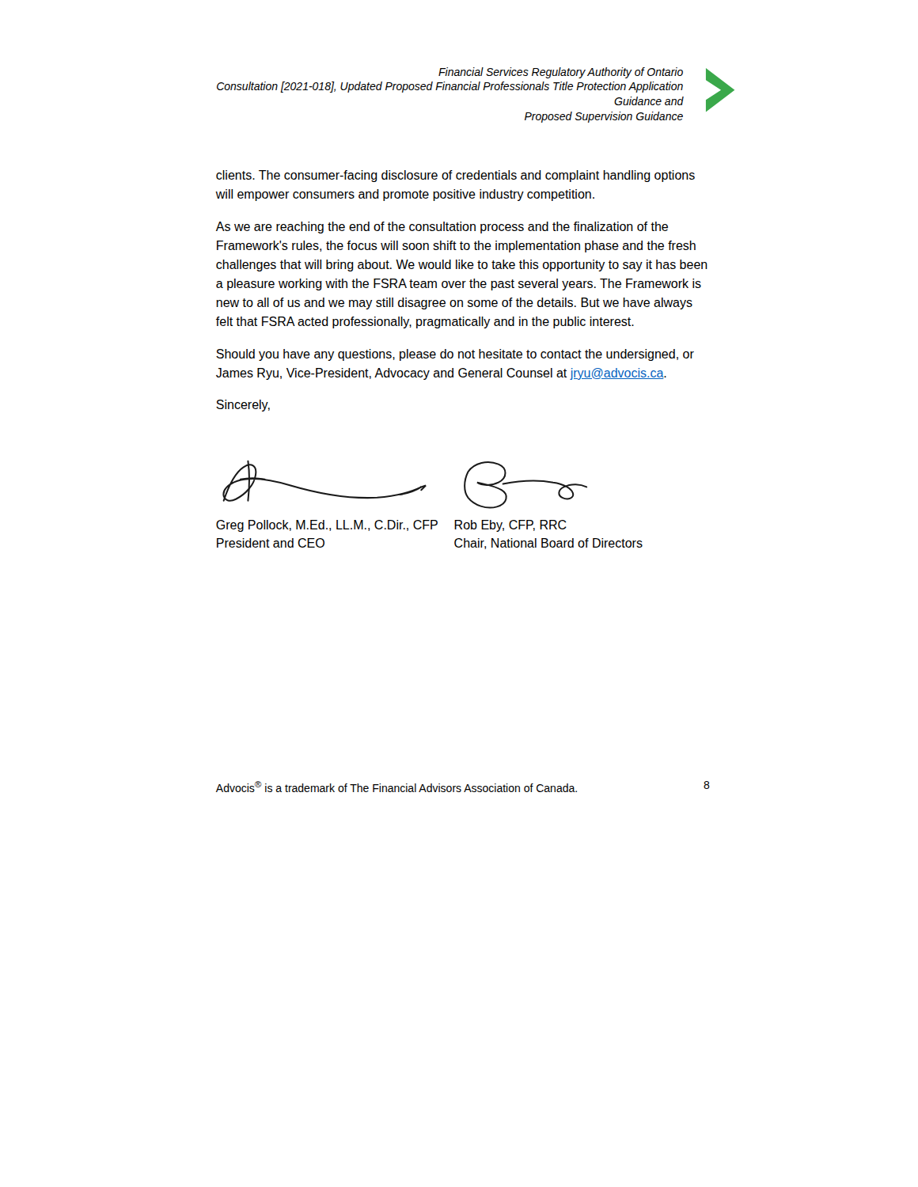Financial Services Regulatory Authority of Ontario
Consultation [2021-018], Updated Proposed Financial Professionals Title Protection Application Guidance and
Proposed Supervision Guidance
clients. The consumer-facing disclosure of credentials and complaint handling options will empower consumers and promote positive industry competition.
As we are reaching the end of the consultation process and the finalization of the Framework's rules, the focus will soon shift to the implementation phase and the fresh challenges that will bring about. We would like to take this opportunity to say it has been a pleasure working with the FSRA team over the past several years. The Framework is new to all of us and we may still disagree on some of the details. But we have always felt that FSRA acted professionally, pragmatically and in the public interest.
Should you have any questions, please do not hesitate to contact the undersigned, or James Ryu, Vice-President, Advocacy and General Counsel at jryu@advocis.ca.
Sincerely,
Greg Pollock, M.Ed., LL.M., C.Dir., CFP
President and CEO
Rob Eby, CFP, RRC
Chair, National Board of Directors
Advocis® is a trademark of The Financial Advisors Association of Canada. 8